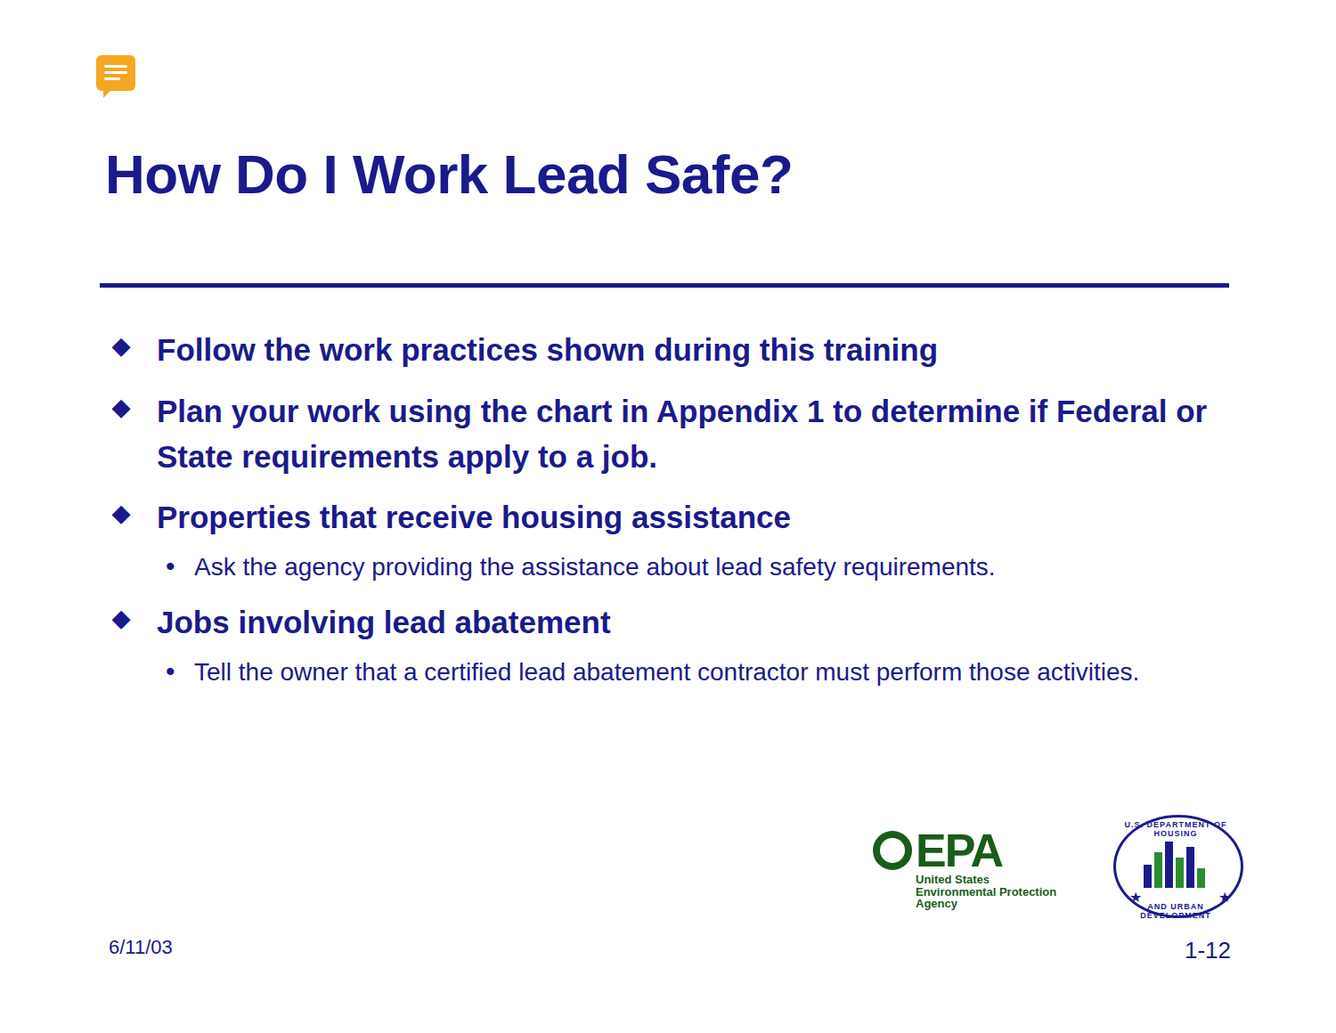How Do I Work Lead Safe?
Follow the work practices shown during this training
Plan your work using the chart in Appendix 1 to determine if Federal or State requirements apply to a job.
Properties that receive housing assistance
Ask the agency providing the assistance about lead safety requirements.
Jobs involving lead abatement
Tell the owner that a certified lead abatement contractor must perform those activities.
EPA
United States Environmental Protection Agency
U.S. DEPARTMENT OF HOUSING
★
★
AND URBAN DEVELOPMENT
6/11/03
1-12